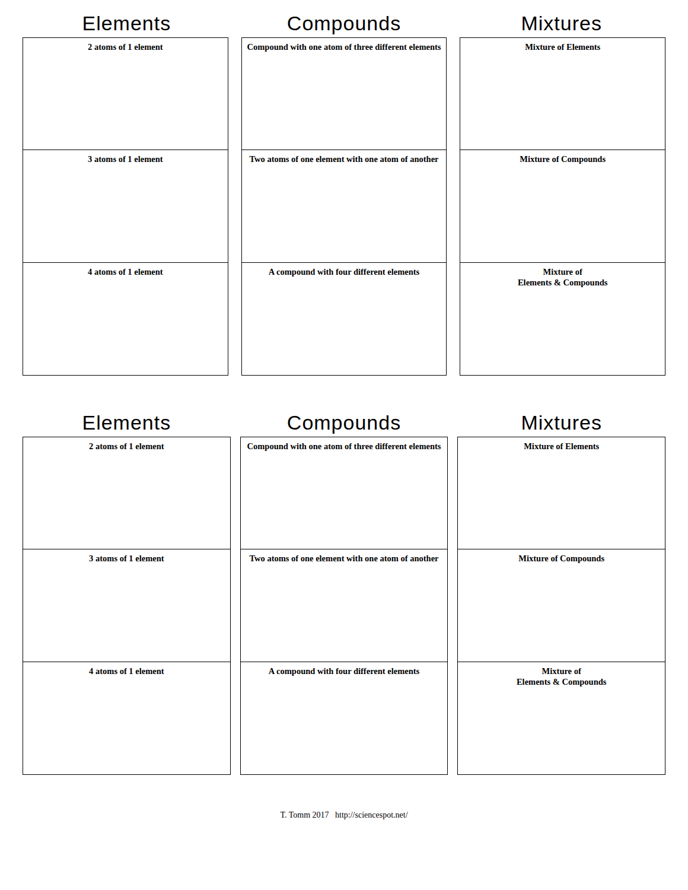Elements
Compounds
Mixtures
2 atoms of 1 element
3 atoms of 1 element
4 atoms of 1 element
Compound with one atom of three different elements
Two atoms of one element with one atom of another
A compound with four different elements
Mixture of Elements
Mixture of Compounds
Mixture of
Elements & Compounds
Elements
Compounds
Mixtures
2 atoms of 1 element
3 atoms of 1 element
4 atoms of 1 element
Compound with one atom of three different elements
Two atoms of one element with one atom of another
A compound with four different elements
Mixture of Elements
Mixture of Compounds
Mixture of
Elements & Compounds
T. Tomm 2017 http://sciencespot.net/